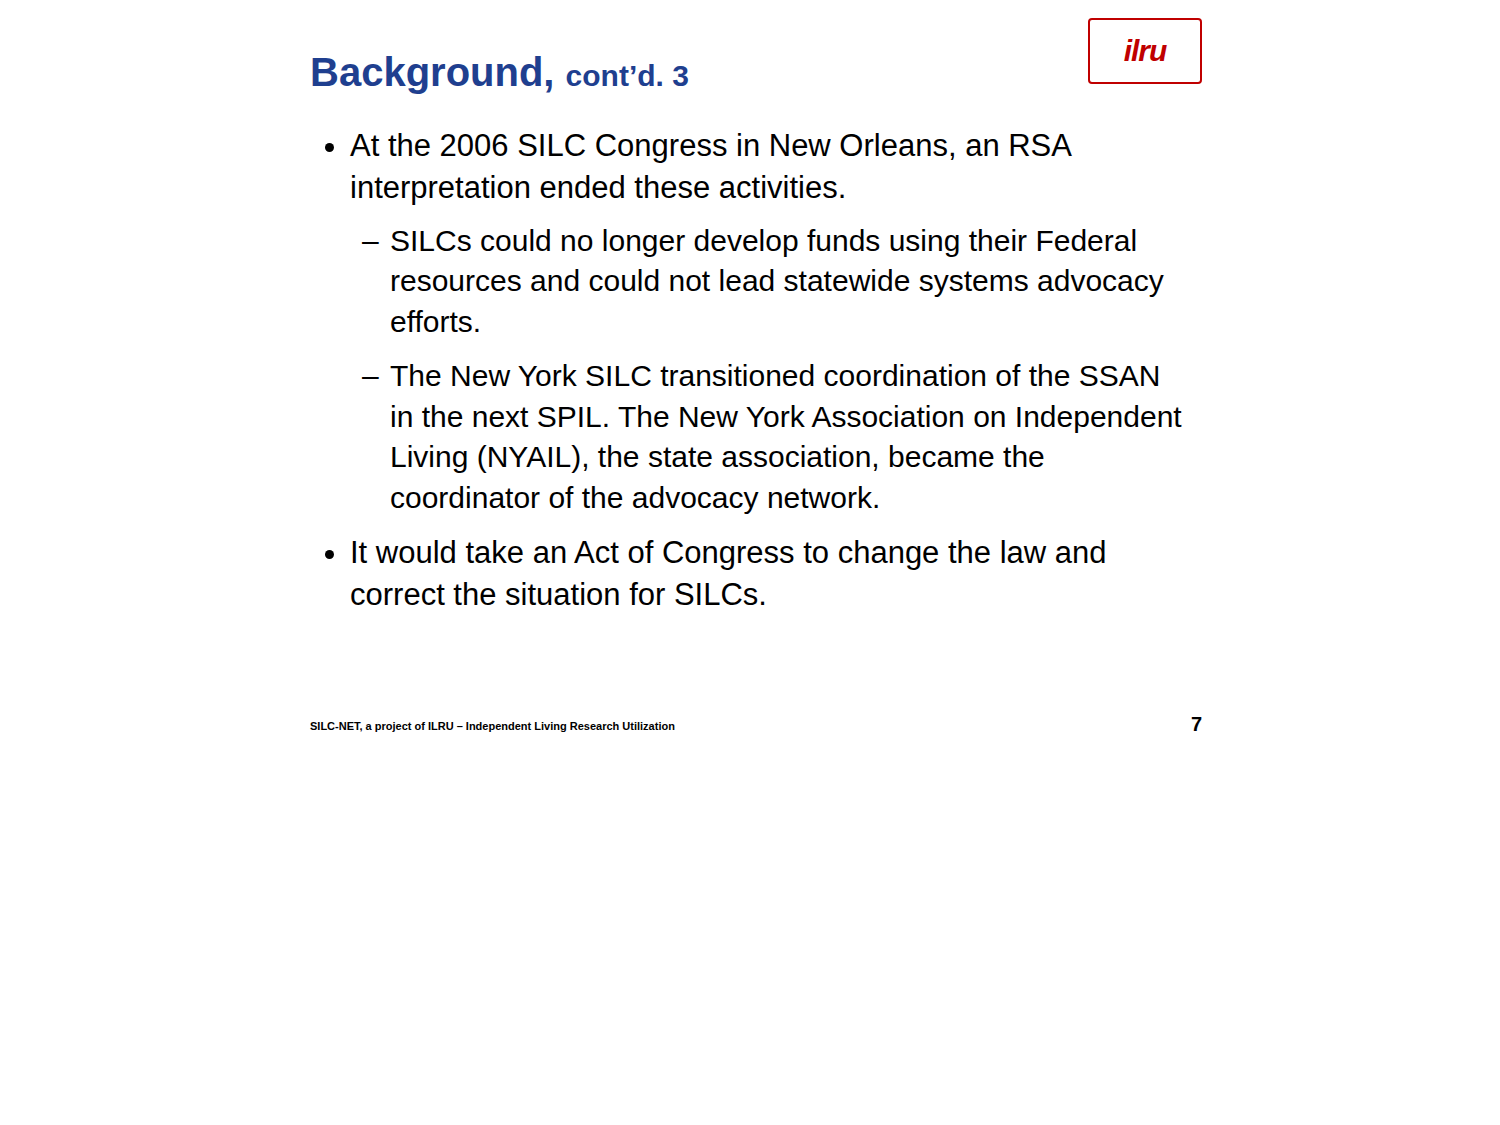ilru
Background, cont’d. 3
At the 2006 SILC Congress in New Orleans, an RSA interpretation ended these activities.
SILCs could no longer develop funds using their Federal resources and could not lead statewide systems advocacy efforts.
The New York SILC transitioned coordination of the SSAN in the next SPIL. The New York Association on Independent Living (NYAIL), the state association, became the coordinator of the advocacy network.
It would take an Act of Congress to change the law and correct the situation for SILCs.
SILC-NET, a project of ILRU – Independent Living Research Utilization
7